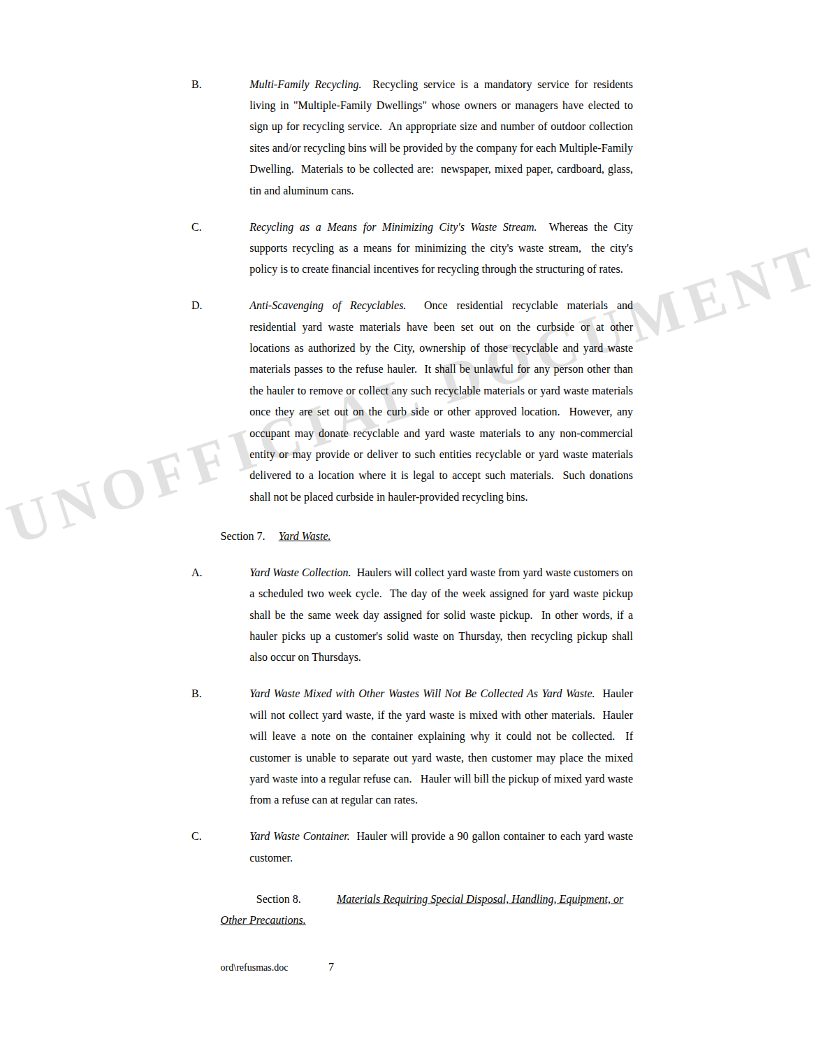UNOFFICIAL DOCUMENT
B. Multi-Family Recycling. Recycling service is a mandatory service for residents living in "Multiple-Family Dwellings" whose owners or managers have elected to sign up for recycling service. An appropriate size and number of outdoor collection sites and/or recycling bins will be provided by the company for each Multiple-Family Dwelling. Materials to be collected are: newspaper, mixed paper, cardboard, glass, tin and aluminum cans.
C. Recycling as a Means for Minimizing City's Waste Stream. Whereas the City supports recycling as a means for minimizing the city's waste stream, the city's policy is to create financial incentives for recycling through the structuring of rates.
D. Anti-Scavenging of Recyclables. Once residential recyclable materials and residential yard waste materials have been set out on the curbside or at other locations as authorized by the City, ownership of those recyclable and yard waste materials passes to the refuse hauler. It shall be unlawful for any person other than the hauler to remove or collect any such recyclable materials or yard waste materials once they are set out on the curb side or other approved location. However, any occupant may donate recyclable and yard waste materials to any non-commercial entity or may provide or deliver to such entities recyclable or yard waste materials delivered to a location where it is legal to accept such materials. Such donations shall not be placed curbside in hauler-provided recycling bins.
Section 7. Yard Waste.
A. Yard Waste Collection. Haulers will collect yard waste from yard waste customers on a scheduled two week cycle. The day of the week assigned for yard waste pickup shall be the same week day assigned for solid waste pickup. In other words, if a hauler picks up a customer's solid waste on Thursday, then recycling pickup shall also occur on Thursdays.
B. Yard Waste Mixed with Other Wastes Will Not Be Collected As Yard Waste. Hauler will not collect yard waste, if the yard waste is mixed with other materials. Hauler will leave a note on the container explaining why it could not be collected. If customer is unable to separate out yard waste, then customer may place the mixed yard waste into a regular refuse can. Hauler will bill the pickup of mixed yard waste from a refuse can at regular can rates.
C. Yard Waste Container. Hauler will provide a 90 gallon container to each yard waste customer.
Section 8. Materials Requiring Special Disposal, Handling, Equipment, or
Other Precautions.
ord\refusmas.doc 7